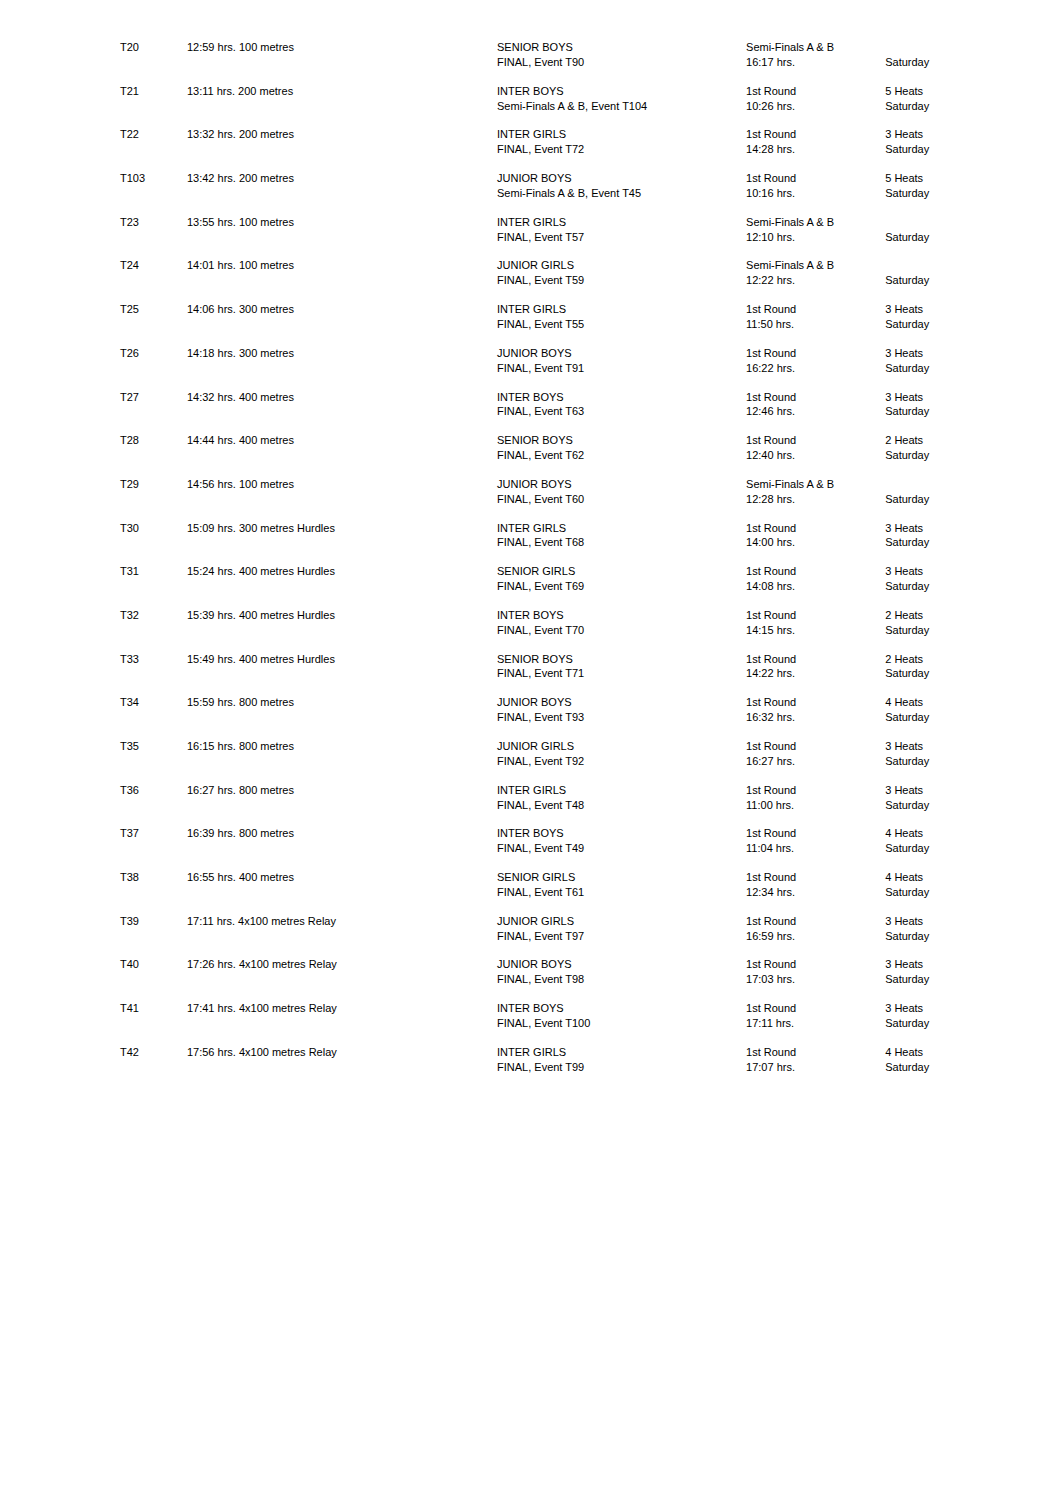| T20 | 12:59 hrs. 100 metres | SENIOR BOYS FINAL, Event T90 | Semi-Finals A & B 16:17 hrs. | Saturday |
| T21 | 13:11 hrs. 200 metres | INTER BOYS Semi-Finals A & B, Event T104 | 1st Round 10:26 hrs. | 5 Heats Saturday |
| T22 | 13:32 hrs. 200 metres | INTER GIRLS FINAL, Event T72 | 1st Round 14:28 hrs. | 3 Heats Saturday |
| T103 | 13:42 hrs. 200 metres | JUNIOR BOYS Semi-Finals A & B, Event T45 | 1st Round 10:16 hrs. | 5 Heats Saturday |
| T23 | 13:55 hrs. 100 metres | INTER GIRLS FINAL, Event T57 | Semi-Finals A & B 12:10 hrs. | Saturday |
| T24 | 14:01 hrs. 100 metres | JUNIOR GIRLS FINAL, Event T59 | Semi-Finals A & B 12:22 hrs. | Saturday |
| T25 | 14:06 hrs. 300 metres | INTER GIRLS FINAL, Event T55 | 1st Round 11:50 hrs. | 3 Heats Saturday |
| T26 | 14:18 hrs. 300 metres | JUNIOR BOYS FINAL, Event T91 | 1st Round 16:22 hrs. | 3 Heats Saturday |
| T27 | 14:32 hrs. 400 metres | INTER BOYS FINAL, Event T63 | 1st Round 12:46 hrs. | 3 Heats Saturday |
| T28 | 14:44 hrs. 400 metres | SENIOR BOYS FINAL, Event T62 | 1st Round 12:40 hrs. | 2 Heats Saturday |
| T29 | 14:56 hrs. 100 metres | JUNIOR BOYS FINAL, Event T60 | Semi-Finals A & B 12:28 hrs. | Saturday |
| T30 | 15:09 hrs. 300 metres Hurdles | INTER GIRLS FINAL, Event T68 | 1st Round 14:00 hrs. | 3 Heats Saturday |
| T31 | 15:24 hrs. 400 metres Hurdles | SENIOR GIRLS FINAL, Event T69 | 1st Round 14:08 hrs. | 3 Heats Saturday |
| T32 | 15:39 hrs. 400 metres Hurdles | INTER BOYS FINAL, Event T70 | 1st Round 14:15 hrs. | 2 Heats Saturday |
| T33 | 15:49 hrs. 400 metres Hurdles | SENIOR BOYS FINAL, Event T71 | 1st Round 14:22 hrs. | 2 Heats Saturday |
| T34 | 15:59 hrs. 800 metres | JUNIOR BOYS FINAL, Event T93 | 1st Round 16:32 hrs. | 4 Heats Saturday |
| T35 | 16:15 hrs. 800 metres | JUNIOR GIRLS FINAL, Event T92 | 1st Round 16:27 hrs. | 3 Heats Saturday |
| T36 | 16:27 hrs. 800 metres | INTER GIRLS FINAL, Event T48 | 1st Round 11:00 hrs. | 3 Heats Saturday |
| T37 | 16:39 hrs. 800 metres | INTER BOYS FINAL, Event T49 | 1st Round 11:04 hrs. | 4 Heats Saturday |
| T38 | 16:55 hrs. 400 metres | SENIOR GIRLS FINAL, Event T61 | 1st Round 12:34 hrs. | 4 Heats Saturday |
| T39 | 17:11 hrs. 4x100 metres Relay | JUNIOR GIRLS FINAL, Event T97 | 1st Round 16:59 hrs. | 3 Heats Saturday |
| T40 | 17:26 hrs. 4x100 metres Relay | JUNIOR BOYS FINAL, Event T98 | 1st Round 17:03 hrs. | 3 Heats Saturday |
| T41 | 17:41 hrs. 4x100 metres Relay | INTER BOYS FINAL, Event T100 | 1st Round 17:11 hrs. | 3 Heats Saturday |
| T42 | 17:56 hrs. 4x100 metres Relay | INTER GIRLS FINAL, Event T99 | 1st Round 17:07 hrs. | 4 Heats Saturday |